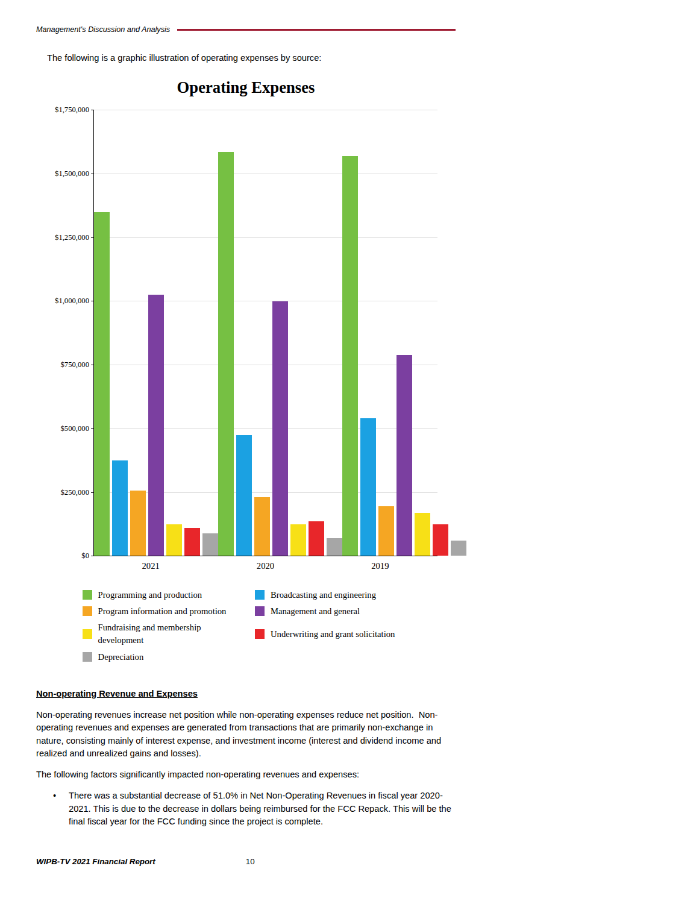Management's Discussion and Analysis
The following is a graphic illustration of operating expenses by source:
Operating Expenses
$1,750,000
$1,500,000
$1,250,000
$1,000,000
$750,000
$500,000
$250,000
$0
2021 2020 2019
Programming and production
Broadcasting and engineering
Program information and promotion
Management and general
Fundraising and membership development
Underwriting and grant solicitation
Depreciation
Non-operating Revenue and Expenses
Non-operating revenues increase net position while non-operating expenses reduce net position. Non-operating revenues and expenses are generated from transactions that are primarily non-exchange in nature, consisting mainly of interest expense, and investment income (interest and dividend income and realized and unrealized gains and losses).
The following factors significantly impacted non-operating revenues and expenses:
There was a substantial decrease of 51.0% in Net Non-Operating Revenues in fiscal year 2020-2021. This is due to the decrease in dollars being reimbursed for the FCC Repack. This will be the final fiscal year for the FCC funding since the project is complete.
WIPB-TV 2021 Financial Report 10